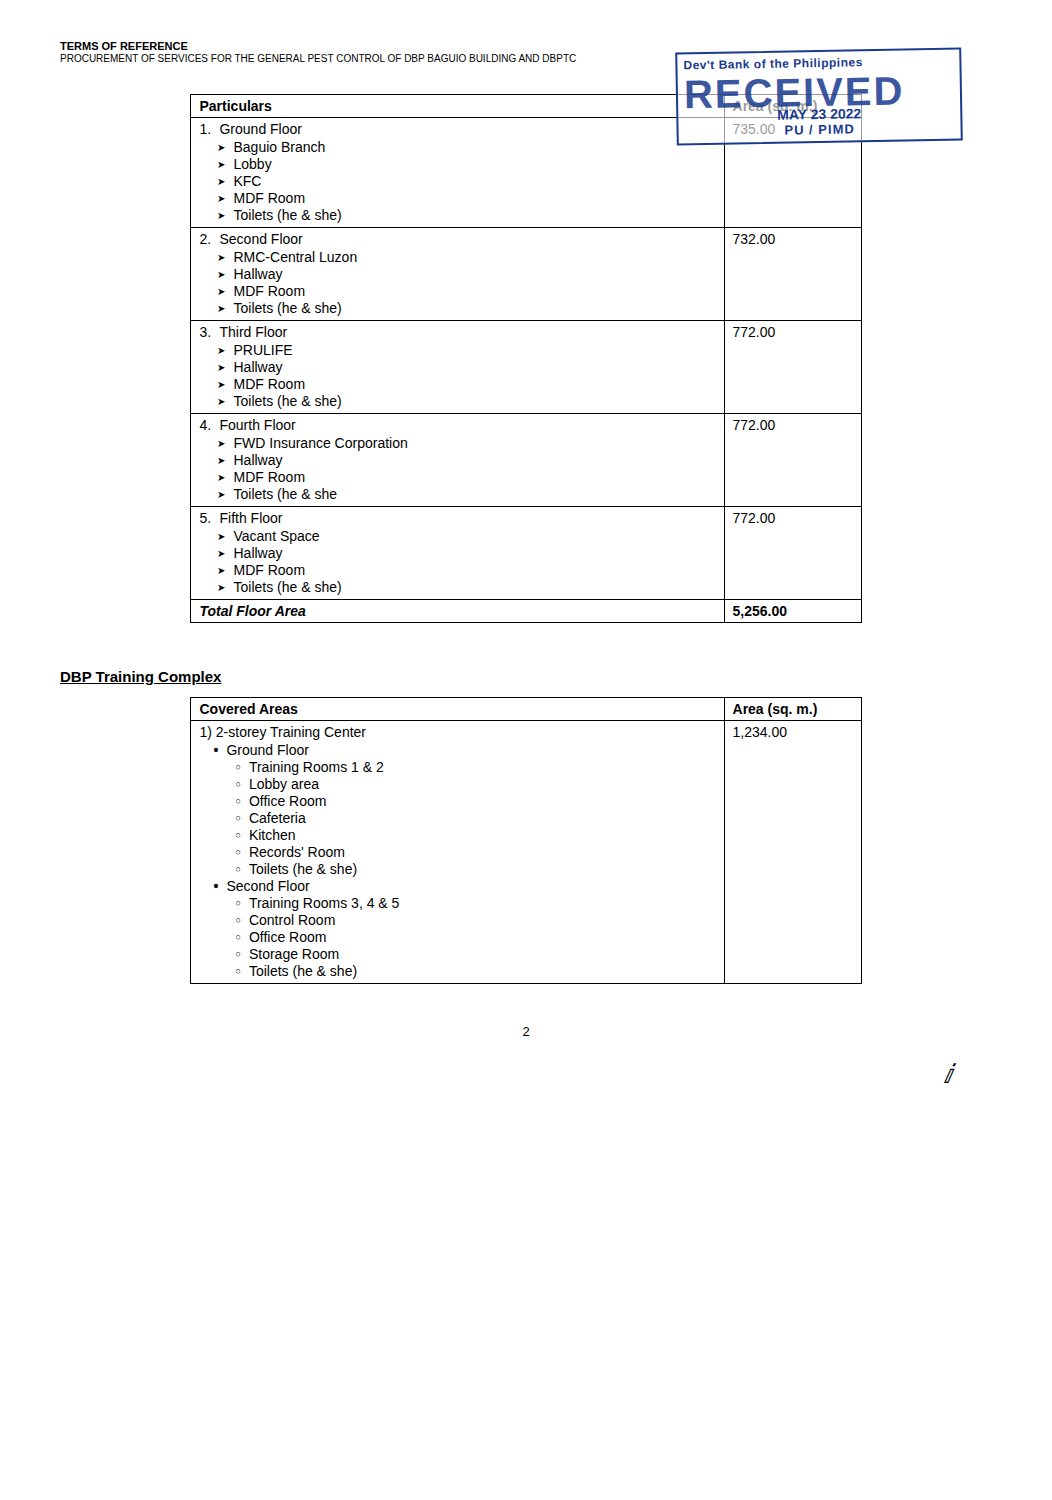Dev't Bank of the Philippines
RECEIVED
MAY 23 2022
PU / PIMD
TERMS OF REFERENCE
PROCUREMENT OF SERVICES FOR THE GENERAL PEST CONTROL OF DBP BAGUIO BUILDING AND DBPTC
| Particulars | Area (sq. m.) |
| --- | --- |
| 1. Ground Floor Baguio Branch Lobby KFC MDF Room Toilets (he & she) | 735.00 |
| 2. Second Floor RMC-Central Luzon Hallway MDF Room Toilets (he & she) | 732.00 |
| 3. Third Floor PRULIFE Hallway MDF Room Toilets (he & she) | 772.00 |
| 4. Fourth Floor FWD Insurance Corporation Hallway MDF Room Toilets (he & she | 772.00 |
| 5. Fifth Floor Vacant Space Hallway MDF Room Toilets (he & she) | 772.00 |
| Total Floor Area | 5,256.00 |
DBP Training Complex
| Covered Areas | Area (sq. m.) |
| --- | --- |
| 1) 2-storey Training Center Ground Floor Training Rooms 1 & 2 Lobby area Office Room Cafeteria Kitchen Records' Room Toilets (he & she) Second Floor Training Rooms 3, 4 & 5 Control Room Office Room Storage Room Toilets (he & she) | 1,234.00 |
2
ⅈ